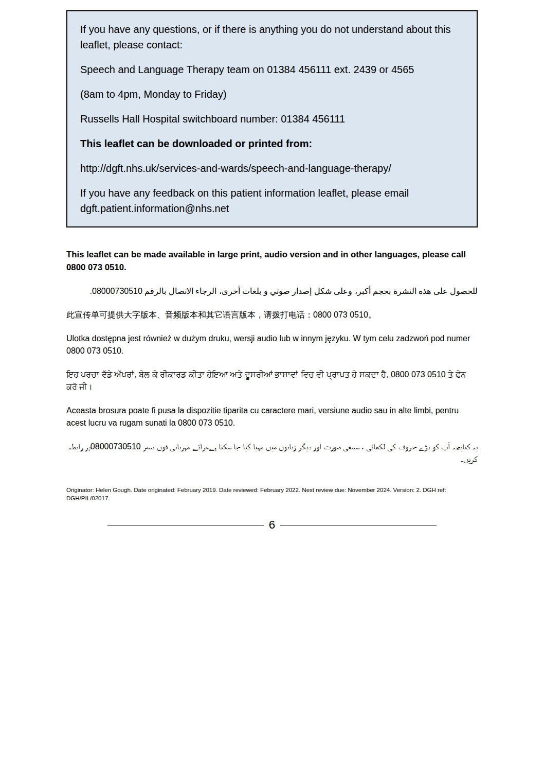If you have any questions, or if there is anything you do not understand about this leaflet, please contact:
Speech and Language Therapy team on 01384 456111 ext. 2439 or 4565
(8am to 4pm, Monday to Friday)
Russells Hall Hospital switchboard number: 01384 456111
This leaflet can be downloaded or printed from:
http://dgft.nhs.uk/services-and-wards/speech-and-language-therapy/
If you have any feedback on this patient information leaflet, please email dgft.patient.information@nhs.net
This leaflet can be made available in large print, audio version and in other languages, please call 0800 073 0510.
للحصول على هذه النشرة بحجم أكبر، وعلى شكل إصدار صوتي و بلغات أخرى، الرجاء الاتصال بالرقم 08000730510.
此宣传单可提供大字版本、音频版本和其它语言版本，请拨打电话：0800 073 0510。
Ulotka dostępna jest również w dużym druku, wersji audio lub w innym języku. W tym celu zadzwoń pod numer 0800 073 0510.
ਇਹ ਪਰਚਾ ਵੱਡੇ ਅੱਖਰਾਂ, ਬੋਲ ਕੇ ਰੀਕਾਰਡ ਕੀਤਾ ਹੋਇਆ ਅਤੇ ਦੂਸਰੀਆਂ ਭਾਸ਼ਾਵਾਂ ਵਿਚ ਵੀ ਪ੍ਰਾਪਤ ਹੋ ਸਕਦਾ ਹੈ, 0800 073 0510 ਤੇ ਫੋਨ ਕਰੋ ਜੀ।
Aceasta brosura poate fi pusa la dispozitie tiparita cu caractere mari, versiune audio sau in alte limbi, pentru acest lucru va rugam sunati la 0800 073 0510.
یہ کتابچہ آپ کو بڑے حروف کی لکھائی ، سمعی صورت اور دیگر زبانوں میں مہیا کیا جا سکتا ہے،برائے مہربانی فون نمبر 08000730510پر رابطہ کریں۔
Originator: Helen Gough. Date originated: February 2019. Date reviewed: February 2022. Next review due: November 2024. Version: 2. DGH ref: DGH/PIL/02017.
6